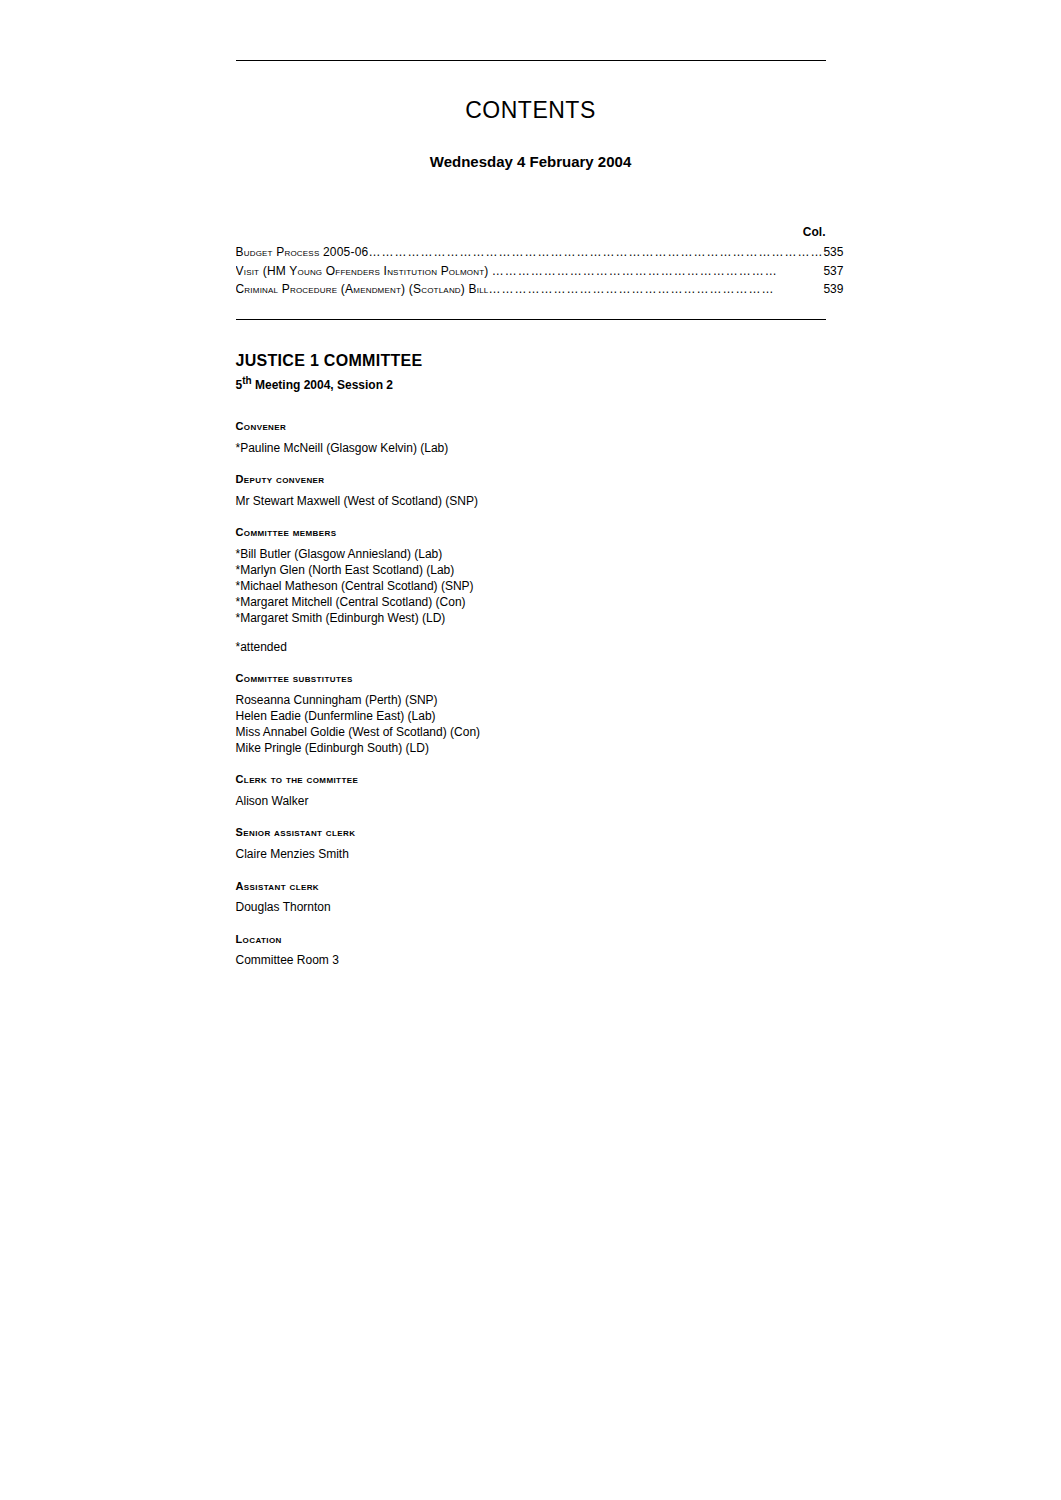CONTENTS
Wednesday 4 February 2004
Col.
| Budget Process 2005-06 …………………………………………………………………………………………… | 535 |
| Visit (HM Young Offenders Institution Polmont) ………………………………………………………… | 537 |
| Criminal Procedure (Amendment) (Scotland) Bill ………………………………………………………… | 539 |
JUSTICE 1 COMMITTEE
5th Meeting 2004, Session 2
Convener
*Pauline McNeill (Glasgow Kelvin) (Lab)
Deputy convener
Mr Stewart Maxwell (West of Scotland) (SNP)
Committee members
*Bill Butler (Glasgow Anniesland) (Lab)
*Marlyn Glen (North East Scotland) (Lab)
*Michael Matheson (Central Scotland) (SNP)
*Margaret Mitchell (Central Scotland) (Con)
*Margaret Smith (Edinburgh West) (LD)
*attended
Committee substitutes
Roseanna Cunningham (Perth) (SNP)
Helen Eadie (Dunfermline East) (Lab)
Miss Annabel Goldie (West of Scotland) (Con)
Mike Pringle (Edinburgh South) (LD)
Clerk to the committee
Alison Walker
Senior assistant clerk
Claire Menzies Smith
Assistant clerk
Douglas Thornton
Location
Committee Room 3